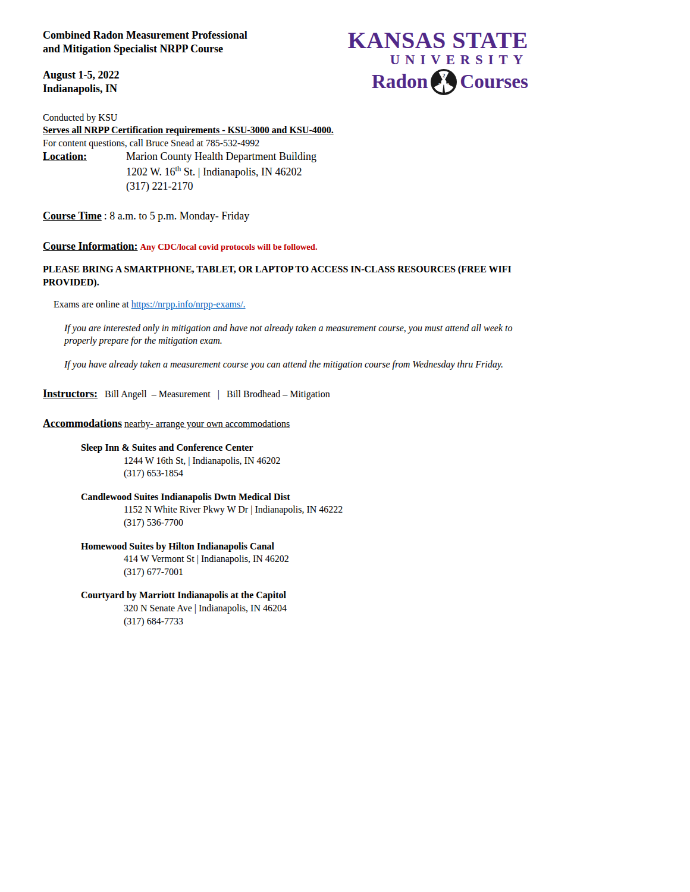Combined Radon Measurement Professional
and Mitigation Specialist NRPP Course
August 1-5, 2022
Indianapolis, IN
Kansas State
UNIVERSITY
Radon 2 2 2 Courses
Conducted by KSU
Serves all NRPP Certification requirements - KSU-3000 and KSU-4000.
For content questions, call Bruce Snead at 785-532-4992
Location:
Marion County Health Department Building
1202 W. 16th St. | Indianapolis, IN 46202
(317) 221-2170
Course Time : 8 a.m. to 5 p.m. Monday- Friday
Course Information: Any CDC/local covid protocols will be followed.
PLEASE BRING A SMARTPHONE, TABLET, OR LAPTOP TO ACCESS IN-CLASS RESOURCES (FREE WIFI PROVIDED).
Exams are online at https://nrpp.info/nrpp-exams/.
If you are interested only in mitigation and have not already taken a measurement course, you must attend all week to properly prepare for the mitigation exam.
If you have already taken a measurement course you can attend the mitigation course from Wednesday thru Friday.
Instructors: Bill Angell – Measurement | Bill Brodhead – Mitigation
Accommodations nearby- arrange your own accommodations
Sleep Inn & Suites and Conference Center
1244 W 16th St, | Indianapolis, IN 46202
(317) 653-1854
Candlewood Suites Indianapolis Dwtn Medical Dist
1152 N White River Pkwy W Dr | Indianapolis, IN 46222
(317) 536-7700
Homewood Suites by Hilton Indianapolis Canal
414 W Vermont St | Indianapolis, IN 46202
(317) 677-7001
Courtyard by Marriott Indianapolis at the Capitol
320 N Senate Ave | Indianapolis, IN 46204
(317) 684-7733